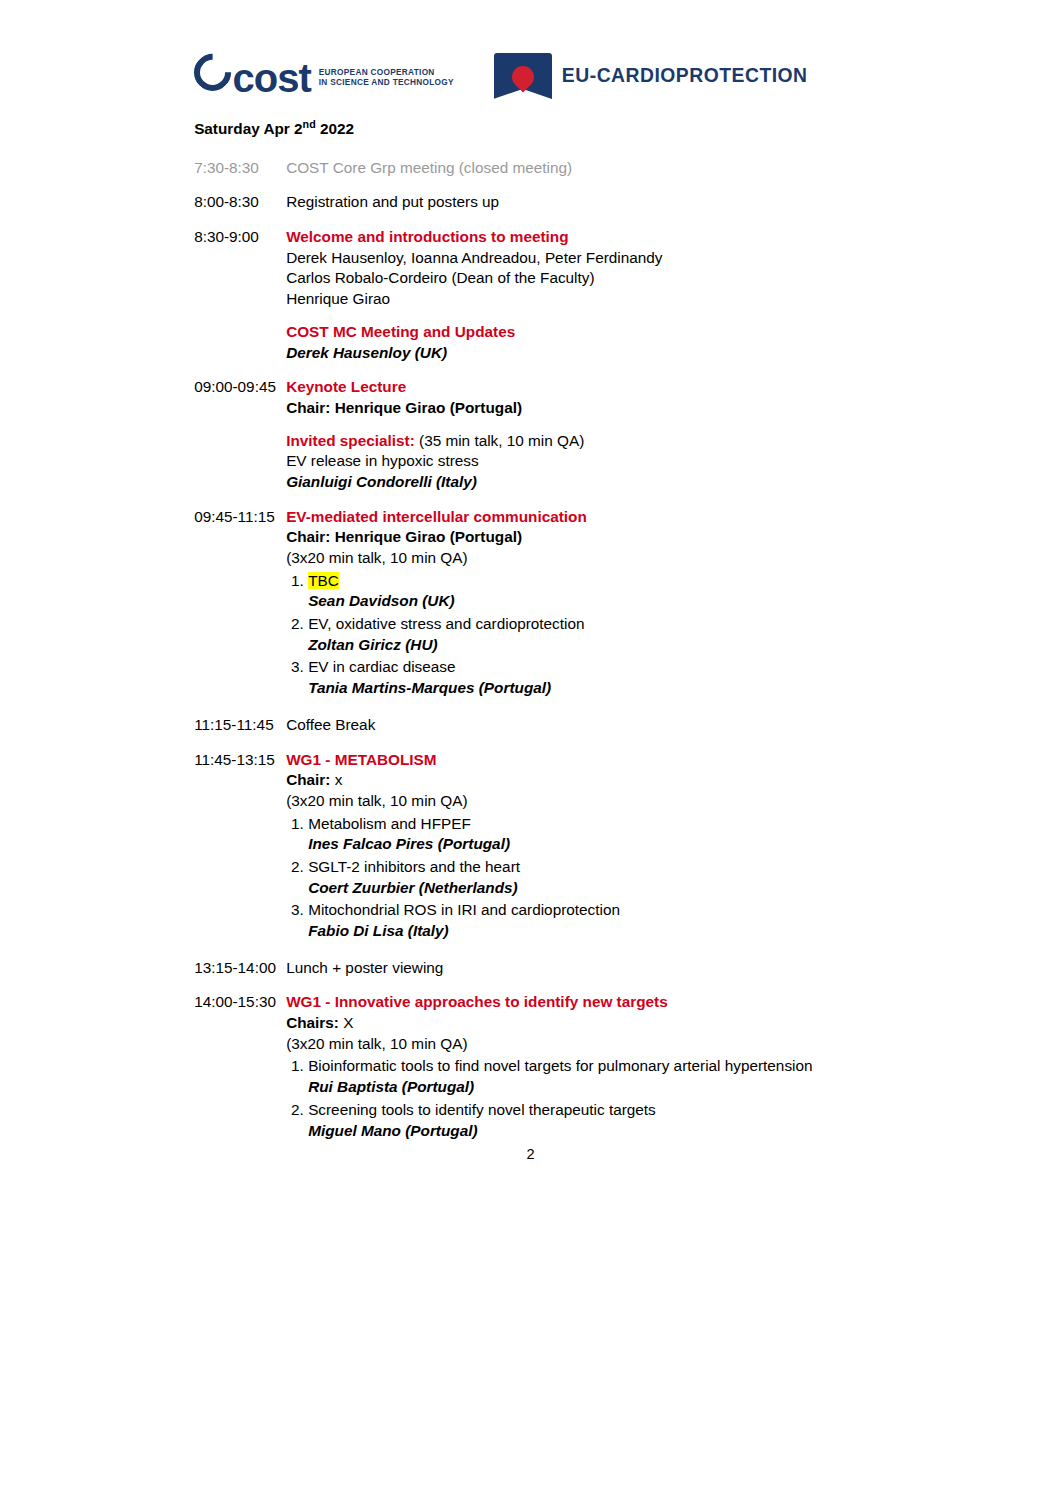cost
European Cooperation
in Science and Technology
EU-CARDIOPROTECTION
Saturday Apr 2nd 2022
7:30-8:30
COST Core Grp meeting (closed meeting)
8:00-8:30
Registration and put posters up
8:30-9:00
Welcome and introductions to meeting
Derek Hausenloy, Ioanna Andreadou, Peter Ferdinandy
Carlos Robalo-Cordeiro (Dean of the Faculty)
Henrique Girao
COST MC Meeting and Updates
Derek Hausenloy (UK)
09:00-09:45
Keynote Lecture
Chair: Henrique Girao (Portugal)
Invited specialist: (35 min talk, 10 min QA)
EV release in hypoxic stress
Gianluigi Condorelli (Italy)
09:45-11:15
EV-mediated intercellular communication
Chair: Henrique Girao (Portugal)
(3x20 min talk, 10 min QA)
TBC
Sean Davidson (UK)
EV, oxidative stress and cardioprotection
Zoltan Giricz (HU)
EV in cardiac disease
Tania Martins-Marques (Portugal)
11:15-11:45
Coffee Break
11:45-13:15
WG1 - METABOLISM
Chair: x
(3x20 min talk, 10 min QA)
Metabolism and HFPEF
Ines Falcao Pires (Portugal)
SGLT-2 inhibitors and the heart
Coert Zuurbier (Netherlands)
Mitochondrial ROS in IRI and cardioprotection
Fabio Di Lisa (Italy)
13:15-14:00
Lunch + poster viewing
14:00-15:30
WG1 - Innovative approaches to identify new targets
Chairs: X
(3x20 min talk, 10 min QA)
Bioinformatic tools to find novel targets for pulmonary arterial hypertension
Rui Baptista (Portugal)
Screening tools to identify novel therapeutic targets
Miguel Mano (Portugal)
2